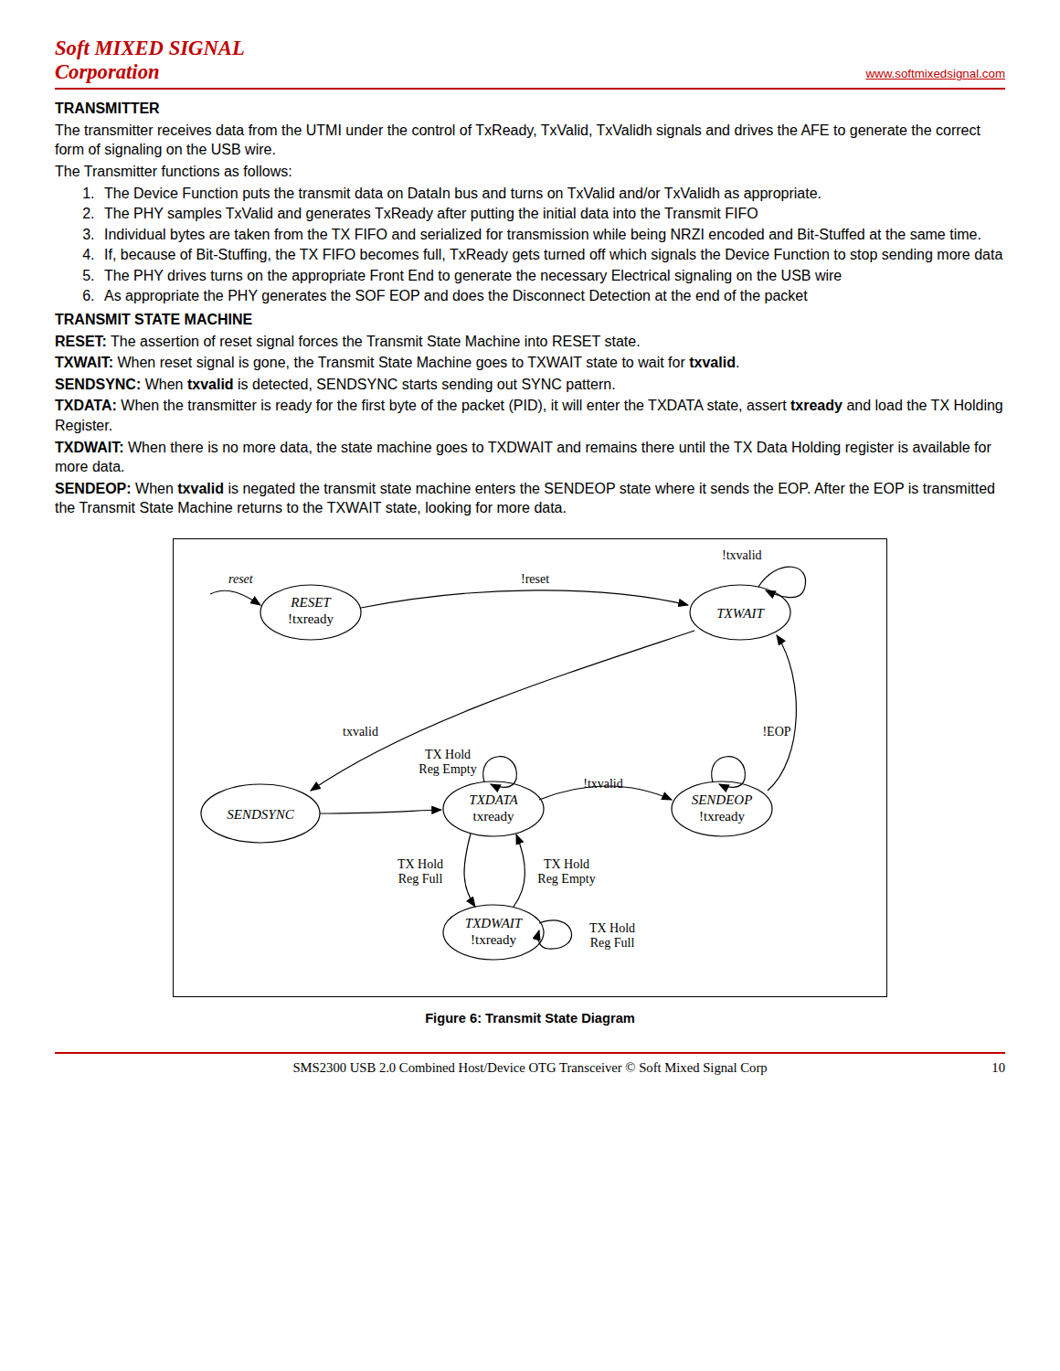Soft MIXED SIGNALCorporation
www.softmixedsignal.com
TRANSMITTER
The transmitter receives data from the UTMI under the control of TxReady, TxValid, TxValidh signals and drives the AFE to generate the correct form of signaling on the USB wire.
The Transmitter functions as follows:
The Device Function puts the transmit data on DataIn bus and turns on TxValid and/or TxValidh as appropriate.
The PHY samples TxValid and generates TxReady after putting the initial data into the Transmit FIFO
Individual bytes are taken from the TX FIFO and serialized for transmission while being NRZI encoded and Bit-Stuffed at the same time.
If, because of Bit-Stuffing, the TX FIFO becomes full, TxReady gets turned off which signals the Device Function to stop sending more data
The PHY drives turns on the appropriate Front End to generate the necessary Electrical signaling on the USB wire
As appropriate the PHY generates the SOF EOP and does the Disconnect Detection at the end of the packet
TRANSMIT STATE MACHINE
RESET: The assertion of reset signal forces the Transmit State Machine into RESET state.
TXWAIT: When reset signal is gone, the Transmit State Machine goes to TXWAIT state to wait for txvalid.
SENDSYNC: When txvalid is detected, SENDSYNC starts sending out SYNC pattern.
TXDATA: When the transmitter is ready for the first byte of the packet (PID), it will enter the TXDATA state, assert txready and load the TX Holding Register.
TXDWAIT: When there is no more data, the state machine goes to TXDWAIT and remains there until the TX Data Holding register is available for more data.
SENDEOP: When txvalid is negated the transmit state machine enters the SENDEOP state where it sends the EOP. After the EOP is transmitted the Transmit State Machine returns to the TXWAIT state, looking for more data.
RESET !txready TXWAIT SENDSYNC TXDATA txready SENDEOP !txready TXDWAIT !txready reset !reset !txvalid txvalid TX Hold Reg Empty !txvalid !EOP TX Hold Reg Full TX Hold Reg Empty TX Hold Reg Full
Figure 6: Transmit State Diagram
SMS2300 USB 2.0 Combined Host/Device OTG Transceiver © Soft Mixed Signal Corp 10